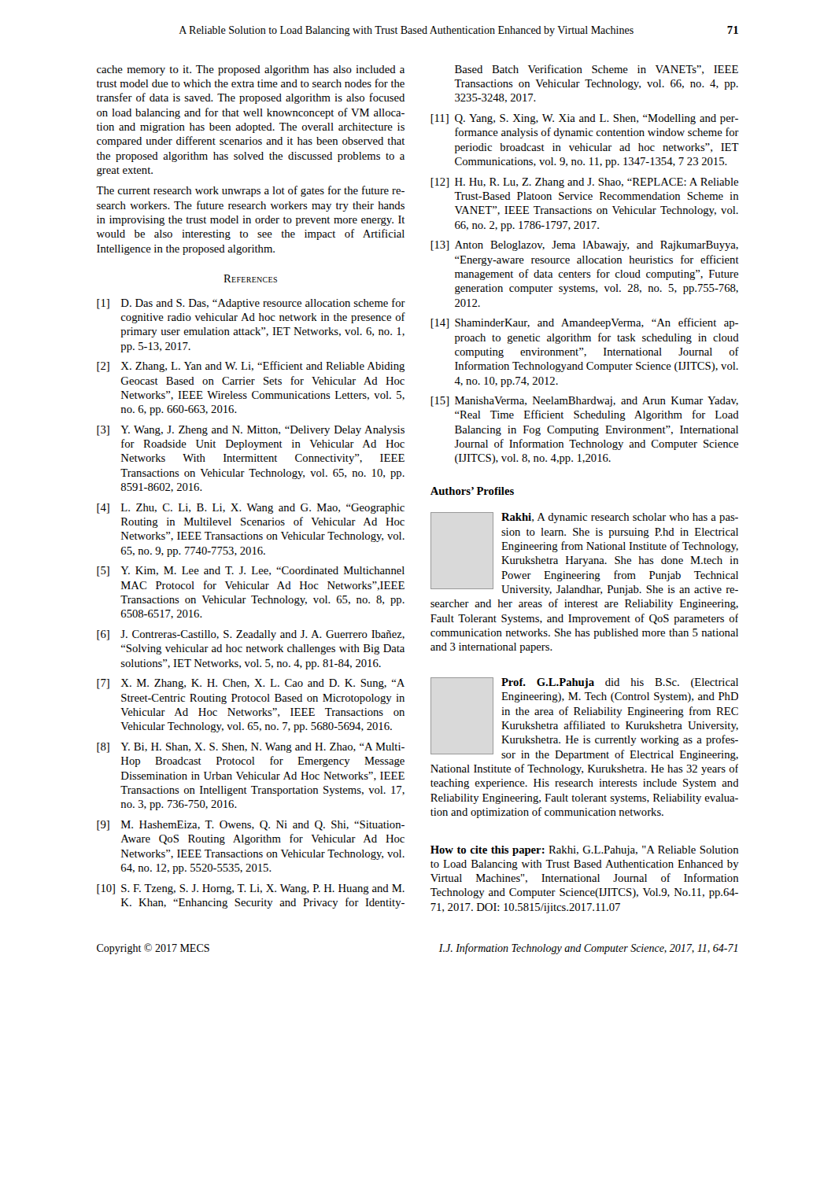A Reliable Solution to Load Balancing with Trust Based Authentication Enhanced by Virtual Machines
71
cache memory to it. The proposed algorithm has also included a trust model due to which the extra time and to search nodes for the transfer of data is saved. The proposed algorithm is also focused on load balancing and for that well knownconcept of VM allocation and migration has been adopted. The overall architecture is compared under different scenarios and it has been observed that the proposed algorithm has solved the discussed problems to a great extent.
The current research work unwraps a lot of gates for the future research workers. The future research workers may try their hands in improvising the trust model in order to prevent more energy. It would be also interesting to see the impact of Artificial Intelligence in the proposed algorithm.
References
D. Das and S. Das, “Adaptive resource allocation scheme for cognitive radio vehicular Ad hoc network in the presence of primary user emulation attack”, IET Networks, vol. 6, no. 1, pp. 5-13, 2017.
X. Zhang, L. Yan and W. Li, “Efficient and Reliable Abiding Geocast Based on Carrier Sets for Vehicular Ad Hoc Networks”, IEEE Wireless Communications Letters, vol. 5, no. 6, pp. 660-663, 2016.
Y. Wang, J. Zheng and N. Mitton, “Delivery Delay Analysis for Roadside Unit Deployment in Vehicular Ad Hoc Networks With Intermittent Connectivity”, IEEE Transactions on Vehicular Technology, vol. 65, no. 10, pp. 8591-8602, 2016.
L. Zhu, C. Li, B. Li, X. Wang and G. Mao, “Geographic Routing in Multilevel Scenarios of Vehicular Ad Hoc Networks”, IEEE Transactions on Vehicular Technology, vol. 65, no. 9, pp. 7740-7753, 2016.
Y. Kim, M. Lee and T. J. Lee, “Coordinated Multichannel MAC Protocol for Vehicular Ad Hoc Networks”,IEEE Transactions on Vehicular Technology, vol. 65, no. 8, pp. 6508-6517, 2016.
J. Contreras-Castillo, S. Zeadally and J. A. Guerrero Ibañez, “Solving vehicular ad hoc network challenges with Big Data solutions”, IET Networks, vol. 5, no. 4, pp. 81-84, 2016.
X. M. Zhang, K. H. Chen, X. L. Cao and D. K. Sung, “A Street-Centric Routing Protocol Based on Microtopology in Vehicular Ad Hoc Networks”, IEEE Transactions on Vehicular Technology, vol. 65, no. 7, pp. 5680-5694, 2016.
Y. Bi, H. Shan, X. S. Shen, N. Wang and H. Zhao, “A Multi-Hop Broadcast Protocol for Emergency Message Dissemination in Urban Vehicular Ad Hoc Networks”, IEEE Transactions on Intelligent Transportation Systems, vol. 17, no. 3, pp. 736-750, 2016.
M. HashemEiza, T. Owens, Q. Ni and Q. Shi, “Situation-Aware QoS Routing Algorithm for Vehicular Ad Hoc Networks”, IEEE Transactions on Vehicular Technology, vol. 64, no. 12, pp. 5520-5535, 2015.
S. F. Tzeng, S. J. Horng, T. Li, X. Wang, P. H. Huang and M. K. Khan, “Enhancing Security and Privacy for Identity-Based Batch Verification Scheme in VANETs”, IEEE Transactions on Vehicular Technology, vol. 66, no. 4, pp. 3235-3248, 2017.
Q. Yang, S. Xing, W. Xia and L. Shen, “Modelling and performance analysis of dynamic contention window scheme for periodic broadcast in vehicular ad hoc networks”, IET Communications, vol. 9, no. 11, pp. 1347-1354, 7 23 2015.
H. Hu, R. Lu, Z. Zhang and J. Shao, “REPLACE: A Reliable Trust-Based Platoon Service Recommendation Scheme in VANET”, IEEE Transactions on Vehicular Technology, vol. 66, no. 2, pp. 1786-1797, 2017.
Anton Beloglazov, Jema lAbawajy, and RajkumarBuyya, “Energy-aware resource allocation heuristics for efficient management of data centers for cloud computing”, Future generation computer systems, vol. 28, no. 5, pp.755-768, 2012.
ShaminderKaur, and AmandeepVerma, “An efficient approach to genetic algorithm for task scheduling in cloud computing environment”, International Journal of Information Technologyand Computer Science (IJITCS), vol. 4, no. 10, pp.74, 2012.
ManishaVerma, NeelamBhardwaj, and Arun Kumar Yadav, “Real Time Efficient Scheduling Algorithm for Load Balancing in Fog Computing Environment”, International Journal of Information Technology and Computer Science (IJITCS), vol. 8, no. 4,pp. 1,2016.
Authors’ Profiles
Rakhi, A dynamic research scholar who has a passion to learn. She is pursuing P.hd in Electrical Engineering from National Institute of Technology, Kurukshetra Haryana. She has done M.tech in Power Engineering from Punjab Technical University, Jalandhar, Punjab. She is an active researcher and her areas of interest are Reliability Engineering, Fault Tolerant Systems, and Improvement of QoS parameters of communication networks. She has published more than 5 national and 3 international papers.
Prof. G.L.Pahuja did his B.Sc. (Electrical Engineering), M. Tech (Control System), and PhD in the area of Reliability Engineering from REC Kurukshetra affiliated to Kurukshetra University, Kurukshetra. He is currently working as a professor in the Department of Electrical Engineering, National Institute of Technology, Kurukshetra. He has 32 years of teaching experience. His research interests include System and Reliability Engineering, Fault tolerant systems, Reliability evaluation and optimization of communication networks.
How to cite this paper: Rakhi, G.L.Pahuja, "A Reliable Solution to Load Balancing with Trust Based Authentication Enhanced by Virtual Machines", International Journal of Information Technology and Computer Science(IJITCS), Vol.9, No.11, pp.64-71, 2017. DOI: 10.5815/ijitcs.2017.11.07
Copyright © 2017 MECS
I.J. Information Technology and Computer Science, 2017, 11, 64-71